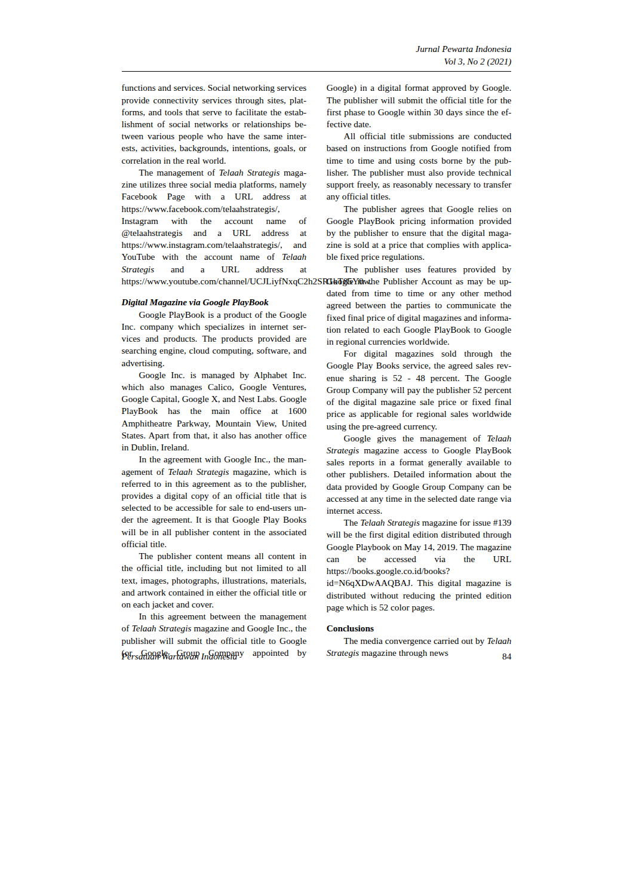Jurnal Pewarta Indonesia
Vol 3, No 2 (2021)
functions and services. Social networking services provide connectivity services through sites, platforms, and tools that serve to facilitate the establishment of social networks or relationships between various people who have the same interests, activities, backgrounds, intentions, goals, or correlation in the real world.
The management of Telaah Strategis magazine utilizes three social media platforms, namely Facebook Page with a URL address at https://www.facebook.com/telaahstrategis/, Instagram with the account name of @telaahstrategis and a URL address at https://www.instagram.com/telaahstrategis/, and YouTube with the account name of Telaah Strategis and a URL address at https://www.youtube.com/channel/UCJLiyfNxqC2h2SR1kT85Y0w.
Digital Magazine via Google PlayBook
Google PlayBook is a product of the Google Inc. company which specializes in internet services and products. The products provided are searching engine, cloud computing, software, and advertising.
Google Inc. is managed by Alphabet Inc. which also manages Calico, Google Ventures, Google Capital, Google X, and Nest Labs. Google PlayBook has the main office at 1600 Amphitheatre Parkway, Mountain View, United States. Apart from that, it also has another office in Dublin, Ireland.
In the agreement with Google Inc., the management of Telaah Strategis magazine, which is referred to in this agreement as to the publisher, provides a digital copy of an official title that is selected to be accessible for sale to end-users under the agreement. It is that Google Play Books will be in all publisher content in the associated official title.
The publisher content means all content in the official title, including but not limited to all text, images, photographs, illustrations, materials, and artwork contained in either the official title or on each jacket and cover.
In this agreement between the management of Telaah Strategis magazine and Google Inc., the publisher will submit the official title to Google (or Google Group Company appointed by Google) in a digital format approved by Google. The publisher will submit the official title for the first phase to Google within 30 days since the effective date.
All official title submissions are conducted based on instructions from Google notified from time to time and using costs borne by the publisher. The publisher must also provide technical support freely, as reasonably necessary to transfer any official titles.
The publisher agrees that Google relies on Google PlayBook pricing information provided by the publisher to ensure that the digital magazine is sold at a price that complies with applicable fixed price regulations.
The publisher uses features provided by Google in the Publisher Account as may be updated from time to time or any other method agreed between the parties to communicate the fixed final price of digital magazines and information related to each Google PlayBook to Google in regional currencies worldwide.
For digital magazines sold through the Google Play Books service, the agreed sales revenue sharing is 52 - 48 percent. The Google Group Company will pay the publisher 52 percent of the digital magazine sale price or fixed final price as applicable for regional sales worldwide using the pre-agreed currency.
Google gives the management of Telaah Strategis magazine access to Google PlayBook sales reports in a format generally available to other publishers. Detailed information about the data provided by Google Group Company can be accessed at any time in the selected date range via internet access.
The Telaah Strategis magazine for issue #139 will be the first digital edition distributed through Google Playbook on May 14, 2019. The magazine can be accessed via the URL https://books.google.co.id/books?id=N6qXDwAAQBAJ. This digital magazine is distributed without reducing the printed edition page which is 52 color pages.
Conclusions
The media convergence carried out by Telaah Strategis magazine through news
Persatuan Wartawan Indonesia 84